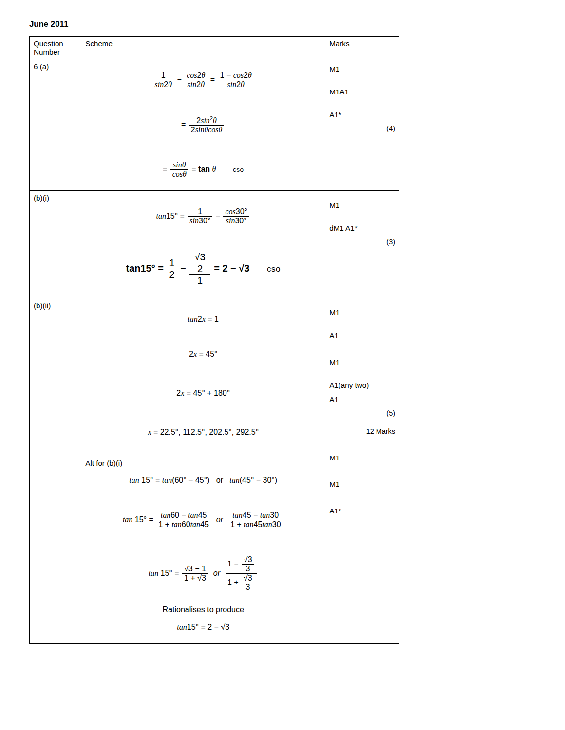June 2011
| Question Number | Scheme | Marks |
| --- | --- | --- |
| 6 (a) | 1 sin 2 θ − cos 2 θ sin 2 θ = 1 − cos 2 θ sin 2 θ = 2 sin 2 θ 2 sinθcosθ = sinθ cosθ = tan θ cso | M1 M1A1 A1* (4) |
| (b)(i) | tan 15° = 1 sin 30° − cos 30° sin 30° tan15° = 1 2 − √3 2 1 = 2 − √3 cso | M1 dM1 A1* (3) |
| (b)(ii) | tan 2 x = 1 2 x = 45° 2 x = 45° + 180° x = 22.5°, 112.5°, 202.5°, 292.5° Alt for (b)(i) tan 15° = tan (60° − 45°) or tan (45° − 30°) tan 15° = tan 60 − tan 45 1 + tan 60 tan 45 or tan 45 − tan 30 1 + tan 45 tan 30 tan 15° = √3 − 1 1 + √3 or 1 − √3 3 1 + √3 3 Rationalises to produce tan 15° = 2 − √3 | M1 A1 M1 A1(any two) A1 (5) 12 Marks M1 M1 A1* |